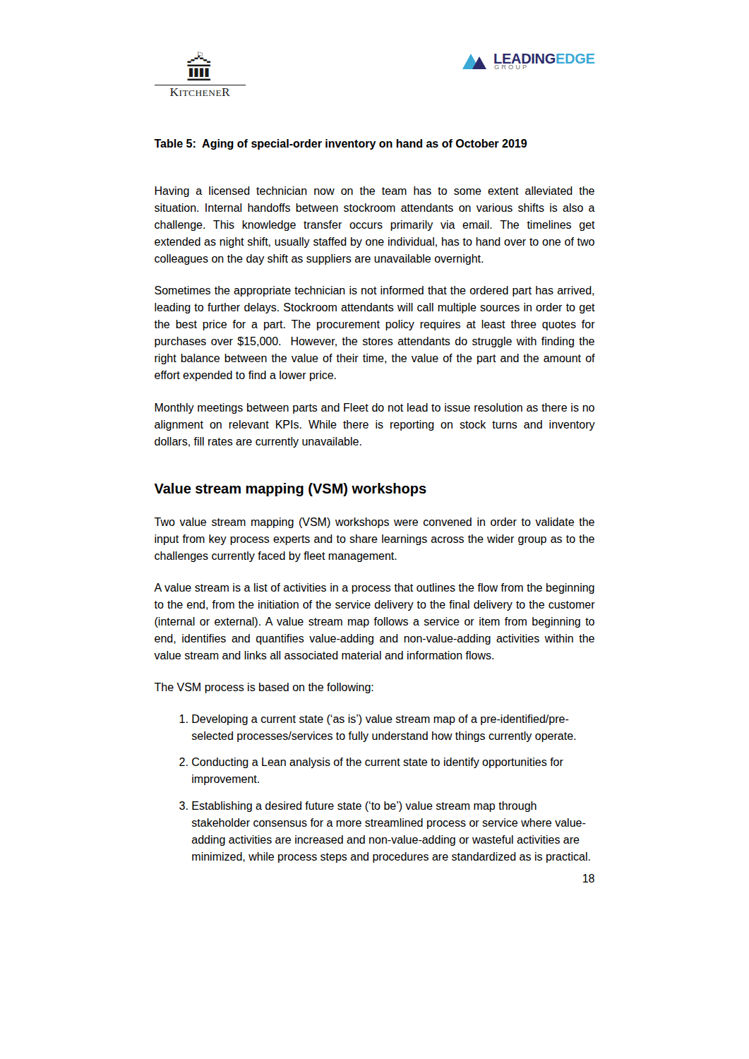⚐ 🏛
KITCHENER
LEADING EDGE GROUP
Table 5: Aging of special-order inventory on hand as of October 2019
Having a licensed technician now on the team has to some extent alleviated the situation. Internal handoffs between stockroom attendants on various shifts is also a challenge. This knowledge transfer occurs primarily via email. The timelines get extended as night shift, usually staffed by one individual, has to hand over to one of two colleagues on the day shift as suppliers are unavailable overnight.
Sometimes the appropriate technician is not informed that the ordered part has arrived, leading to further delays. Stockroom attendants will call multiple sources in order to get the best price for a part. The procurement policy requires at least three quotes for purchases over $15,000. However, the stores attendants do struggle with finding the right balance between the value of their time, the value of the part and the amount of effort expended to find a lower price.
Monthly meetings between parts and Fleet do not lead to issue resolution as there is no alignment on relevant KPIs. While there is reporting on stock turns and inventory dollars, fill rates are currently unavailable.
Value stream mapping (VSM) workshops
Two value stream mapping (VSM) workshops were convened in order to validate the input from key process experts and to share learnings across the wider group as to the challenges currently faced by fleet management.
A value stream is a list of activities in a process that outlines the flow from the beginning to the end, from the initiation of the service delivery to the final delivery to the customer (internal or external). A value stream map follows a service or item from beginning to end, identifies and quantifies value-adding and non-value-adding activities within the value stream and links all associated material and information flows.
The VSM process is based on the following:
Developing a current state (‘as is’) value stream map of a pre-identified/pre-selected processes/services to fully understand how things currently operate.
Conducting a Lean analysis of the current state to identify opportunities for improvement.
Establishing a desired future state (‘to be’) value stream map through stakeholder consensus for a more streamlined process or service where value-adding activities are increased and non-value-adding or wasteful activities are minimized, while process steps and procedures are standardized as is practical.
18